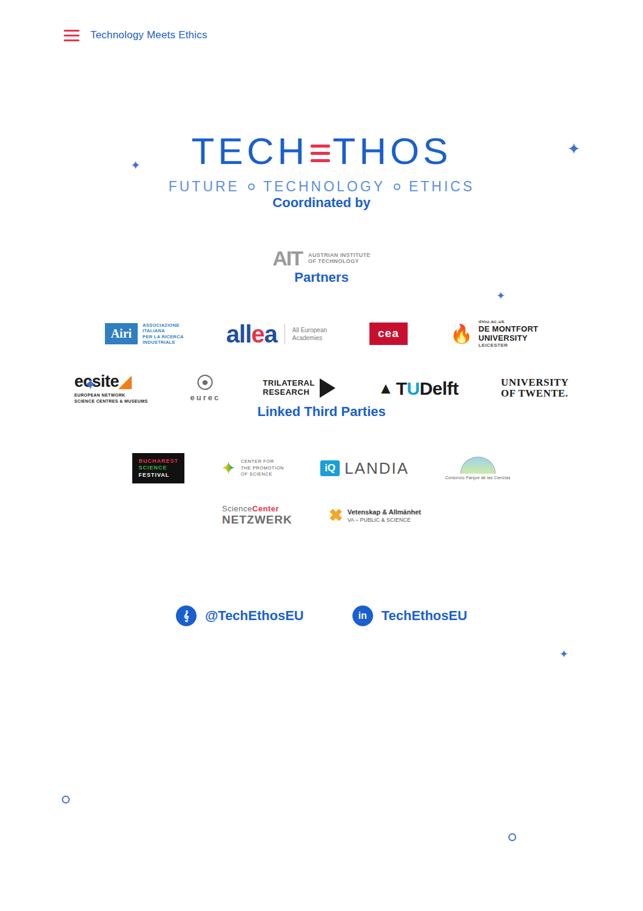✦ ✦ ✦ ✦ ✦
Technology Meets Ethics
TECH THOS
FUTURE TECHNOLOGY ETHICS
Coordinated by
AIT Austrian Institute
of Technology
Partners
Airi Associazione
Italiana
per la Ricerca
Industriale
allea All European
Academies
cea
🔥 dmu.ac.uk DE MONTFORT
UNIVERSITY LEICESTER
ecsite◢ European Network
Science Centres & Museums
⦿ eurec
TRILATERAL
RESEARCH
▲ TUDelft
UNIVERSITY OF TWENTE.
Linked Third Parties
BUCHAREST
SCIENCE
FESTIVAL
✦ Center for
the Promotion
of Science
iQ LANDIA
Consorcio Parque de las Ciencias
ScienceCenter NETZWERK
✖ Vetenskap & Allmänhet VA – PUBLIC & SCIENCE
𝄞 @TechEthosEU in TechEthosEU